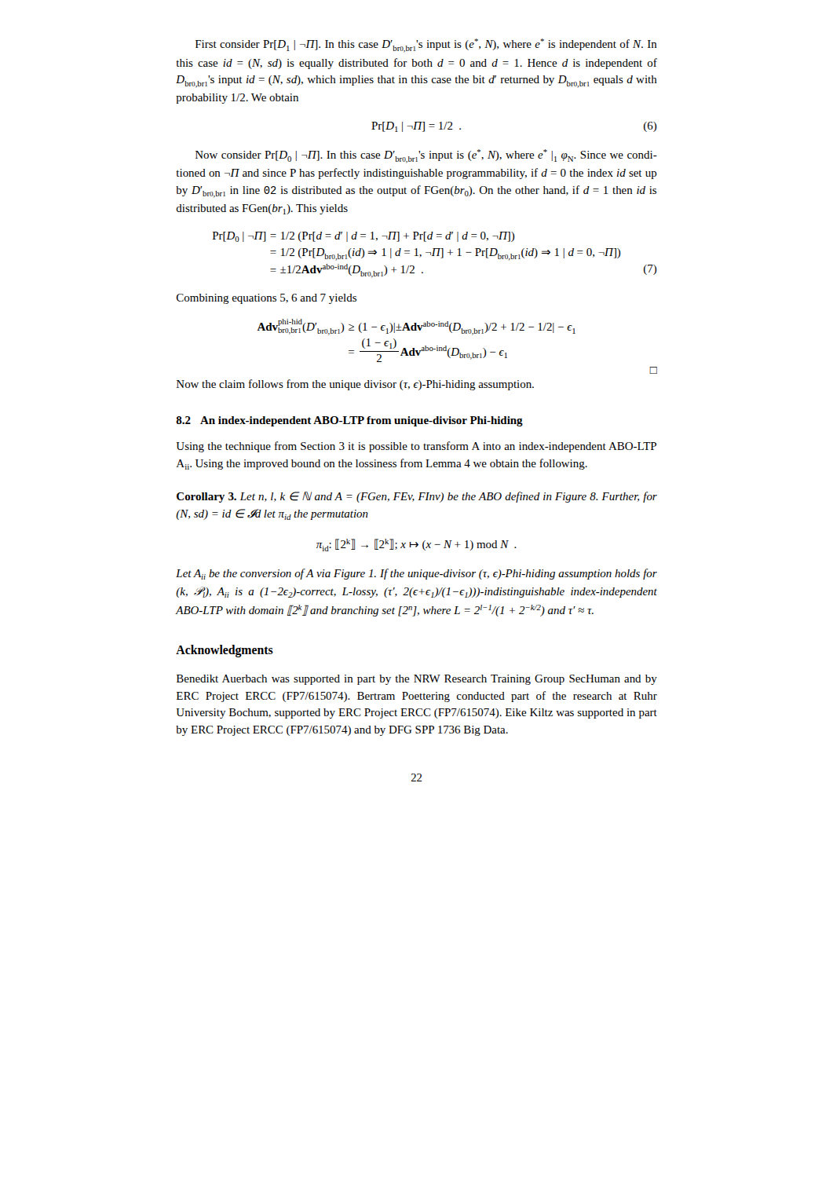First consider Pr[D 1 | ¬Π]. In this case D′br0,br1's input is (e*, N), where e* is independent of N. In this case id = (N, sd) is equally distributed for both d = 0 and d = 1. Hence d is independent of Dbr0,br1's input id = (N, sd), which implies that in this case the bit d′ returned by Dbr0,br1 equals d with probability 1/2. We obtain
Pr[D 1 | ¬Π] = 1/2 . (6)
Now consider Pr[D 0 | ¬Π]. In this case D′br0,br1's input is (e*, N), where e* |1 φN. Since we conditioned on ¬Π and since P has perfectly indistinguishable programmability, if d = 0 the index id set up by D′br0,br1 in line 02 is distributed as the output of FGen(br 0). On the other hand, if d = 1 then id is distributed as FGen(br 1). This yields
Pr[D 0 | ¬Π]
=
1/2 (Pr[d = d′ | d = 1, ¬Π] + Pr[d = d′ | d = 0, ¬Π])
=
1/2 (Pr[Dbr0,br1(id) ⇒ 1 | d = 1, ¬Π] + 1 − Pr[Dbr0,br1(id) ⇒ 1 | d = 0, ¬Π])
=
±1/2Adv abo-ind(Dbr0,br1) + 1/2 .
(7)
Combining equations 5, 6 and 7 yields
Adv phi-hid br0,br1(D′br0,br1)
≥
(1 − ϵ 1)|±Adv abo-ind(Dbr0,br1)/2 + 1/2 − 1/2| − ϵ 1
=
(1 − ϵ 1) 2 Adv abo-ind(Dbr0,br1) − ϵ 1
Now the claim follows from the unique divisor (τ, ϵ)-Phi-hiding assumption.□
8.2 An index-independent ABO-LTP from unique-divisor Phi-hiding
Using the technique from Section 3 it is possible to transform A into an index-independent ABO-LTP Aii. Using the improved bound on the lossiness from Lemma 4 we obtain the following.
Corollary 3. Let n, l, k ∈ ℕ and A = (FGen, FEv, FInv) be the ABO defined in Figure 8. Further, for (N, sd) = id ∈ 𝓘d let πid the permutation
πid: ⟦2k⟧ → ⟦2k⟧; x ↦ (x − N + 1) mod N .
Let Aii be the conversion of A via Figure 1. If the unique-divisor (τ, ϵ)-Phi-hiding assumption holds for (k, 𝒫l), Aii is a (1−2ϵ 2)-correct, L-lossy, (τ′, 2(ϵ+ϵ 1)/(1−ϵ 1)))-indistinguishable index-independent ABO-LTP with domain ⟦2k⟧ and branching set [2n], where L = 2l−1/(1 + 2−k/2) and τ′ ≈ τ.
Acknowledgments
Benedikt Auerbach was supported in part by the NRW Research Training Group SecHuman and by ERC Project ERCC (FP7/615074). Bertram Poettering conducted part of the research at Ruhr University Bochum, supported by ERC Project ERCC (FP7/615074). Eike Kiltz was supported in part by ERC Project ERCC (FP7/615074) and by DFG SPP 1736 Big Data.
22